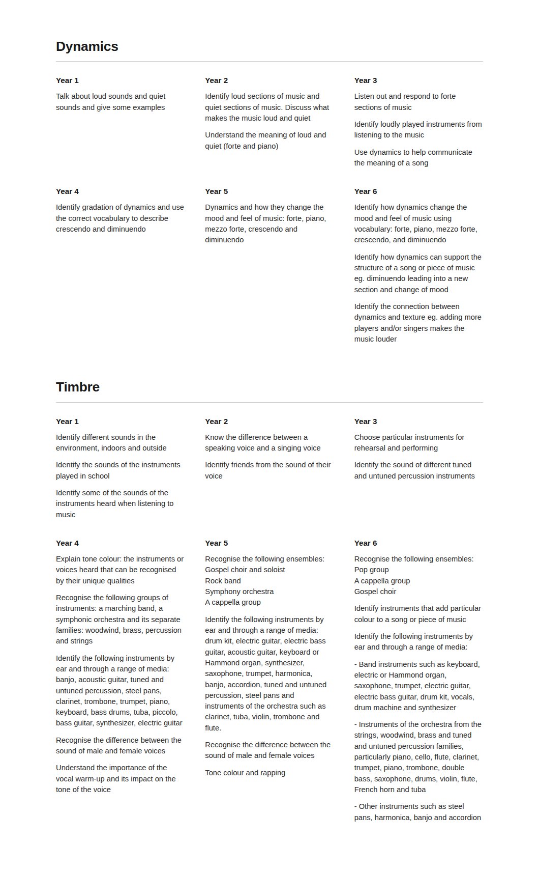Dynamics
Year 1
Talk about loud sounds and quiet sounds and give some examples
Year 2
Identify loud sections of music and quiet sections of music. Discuss what makes the music loud and quiet
Understand the meaning of loud and quiet (forte and piano)
Year 3
Listen out and respond to forte sections of music
Identify loudly played instruments from listening to the music
Use dynamics to help communicate the meaning of a song
Year 4
Identify gradation of dynamics and use the correct vocabulary to describe crescendo and diminuendo
Year 5
Dynamics and how they change the mood and feel of music: forte, piano, mezzo forte, crescendo and diminuendo
Year 6
Identify how dynamics change the mood and feel of music using vocabulary: forte, piano, mezzo forte, crescendo, and diminuendo
Identify how dynamics can support the structure of a song or piece of music eg. diminuendo leading into a new section and change of mood
Identify the connection between dynamics and texture eg. adding more players and/or singers makes the music louder
Timbre
Year 1
Identify different sounds in the environment, indoors and outside
Identify the sounds of the instruments played in school
Identify some of the sounds of the instruments heard when listening to music
Year 2
Know the difference between a speaking voice and a singing voice
Identify friends from the sound of their voice
Year 3
Choose particular instruments for rehearsal and performing
Identify the sound of different tuned and untuned percussion instruments
Year 4
Explain tone colour: the instruments or voices heard that can be recognised by their unique qualities
Recognise the following groups of instruments: a marching band, a symphonic orchestra and its separate families: woodwind, brass, percussion and strings
Identify the following instruments by ear and through a range of media: banjo, acoustic guitar, tuned and untuned percussion, steel pans, clarinet, trombone, trumpet, piano, keyboard, bass drums, tuba, piccolo, bass guitar, synthesizer, electric guitar
Recognise the difference between the sound of male and female voices
Understand the importance of the vocal warm-up and its impact on the tone of the voice
Year 5
Recognise the following ensembles: Gospel choir and soloist Rock band Symphony orchestra A cappella group
Identify the following instruments by ear and through a range of media: drum kit, electric guitar, electric bass guitar, acoustic guitar, keyboard or Hammond organ, synthesizer, saxophone, trumpet, harmonica, banjo, accordion, tuned and untuned percussion, steel pans and instruments of the orchestra such as clarinet, tuba, violin, trombone and flute.
Recognise the difference between the sound of male and female voices
Tone colour and rapping
Year 6
Recognise the following ensembles: Pop group A cappella group Gospel choir
Identify instruments that add particular colour to a song or piece of music
Identify the following instruments by ear and through a range of media:
- Band instruments such as keyboard, electric or Hammond organ, saxophone, trumpet, electric guitar, electric bass guitar, drum kit, vocals, drum machine and synthesizer
- Instruments of the orchestra from the strings, woodwind, brass and tuned and untuned percussion families, particularly piano, cello, flute, clarinet, trumpet, piano, trombone, double bass, saxophone, drums, violin, flute, French horn and tuba
- Other instruments such as steel pans, harmonica, banjo and accordion